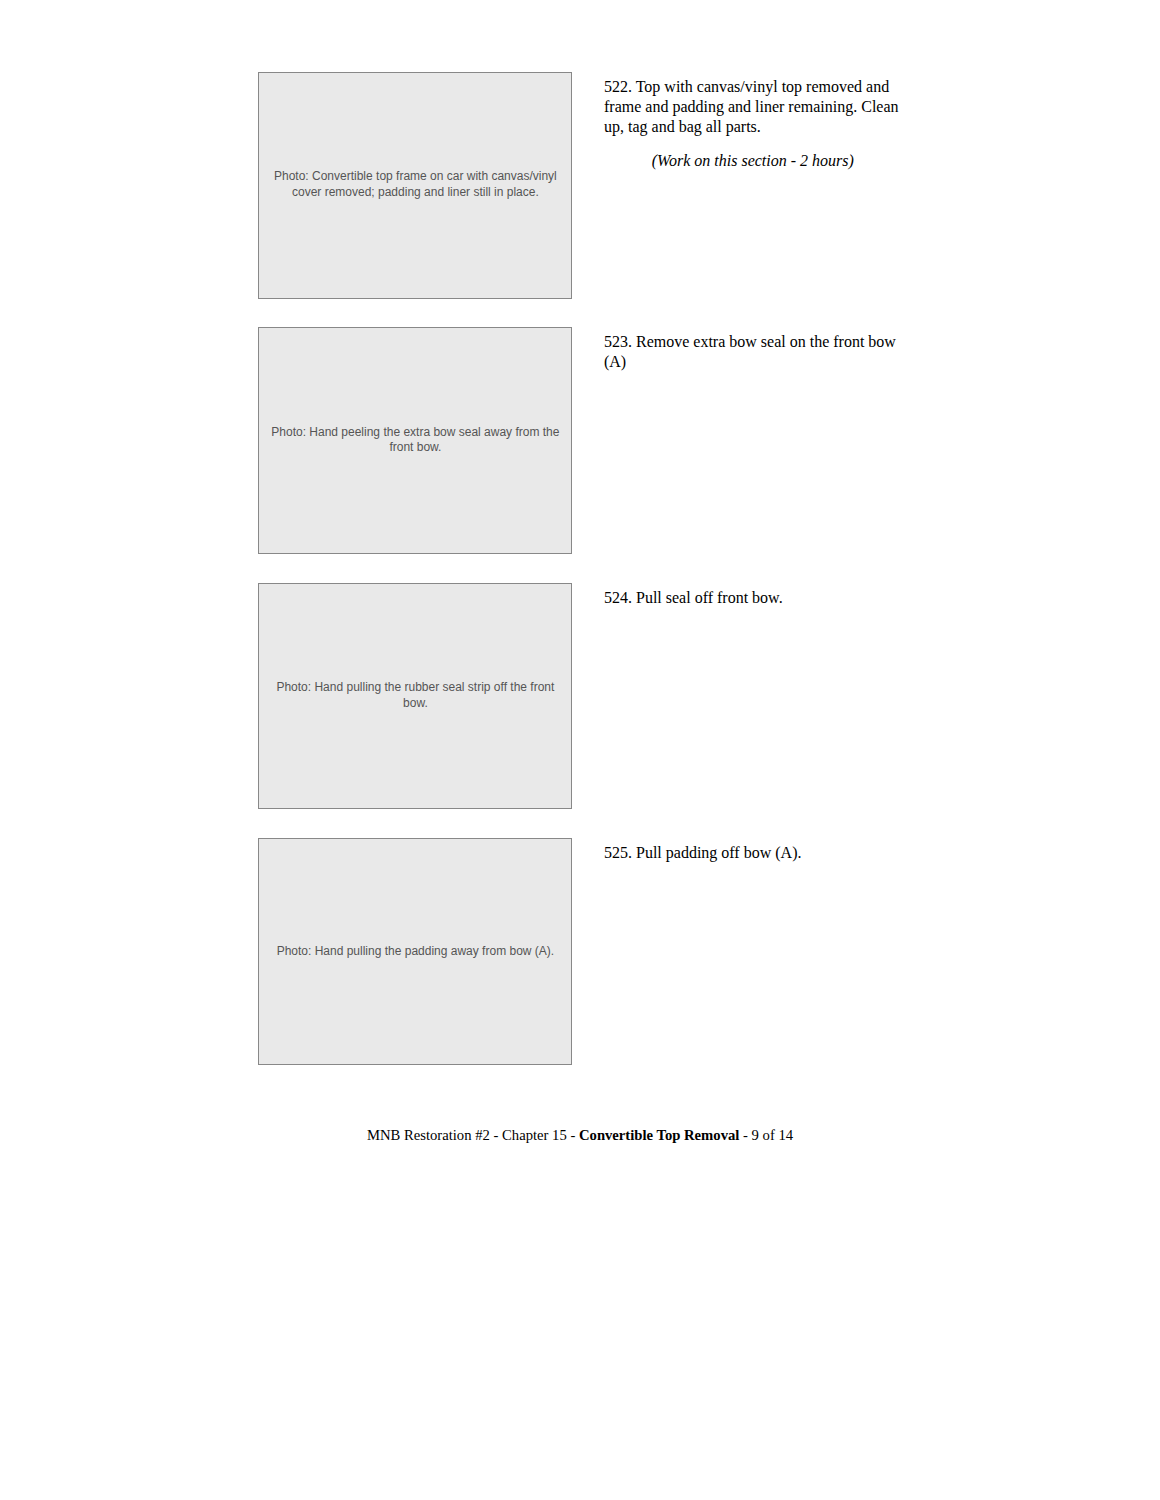Photo: Convertible top frame on car with canvas/vinyl cover removed; padding and liner still in place.
522. Top with canvas/vinyl top removed and frame and padding and liner remaining. Clean up, tag and bag all parts.
(Work on this section - 2 hours)
Photo: Hand peeling the extra bow seal away from the front bow.
523. Remove extra bow seal on the front bow (A)
Photo: Hand pulling the rubber seal strip off the front bow.
524. Pull seal off front bow.
Photo: Hand pulling the padding away from bow (A).
525. Pull padding off bow (A).
MNB Restoration #2 - Chapter 15 - Convertible Top Removal - 9 of 14